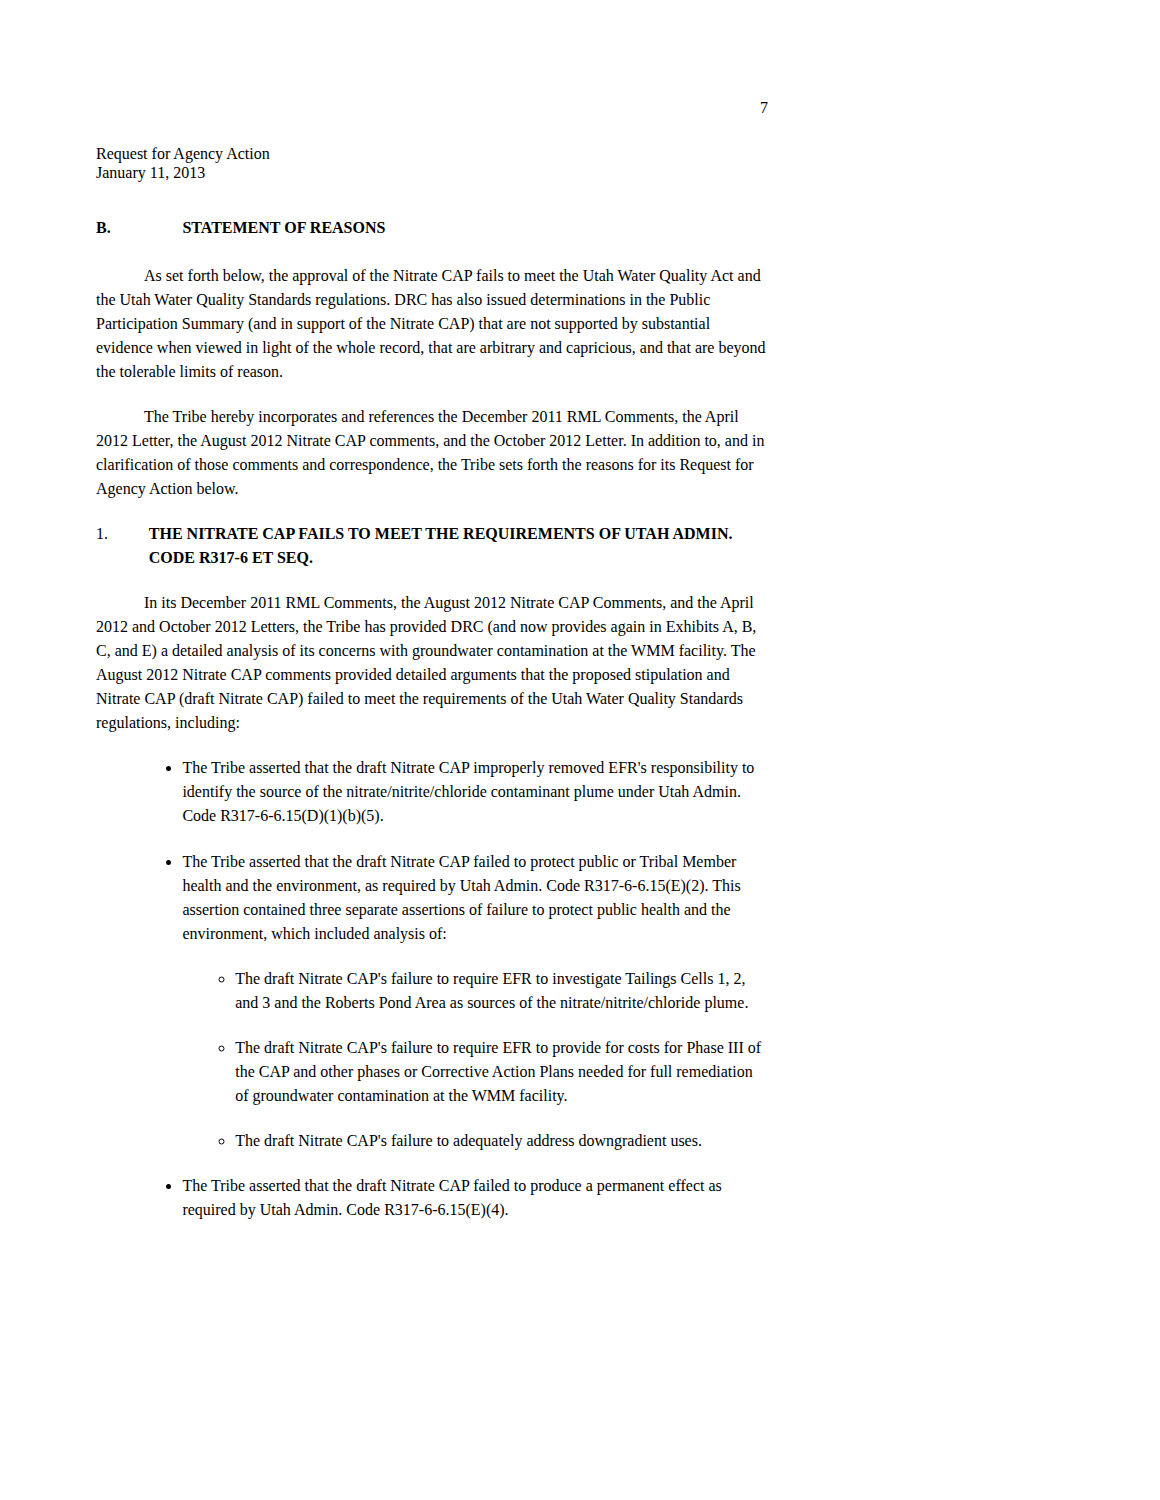7
Request for Agency Action
January 11, 2013
B. STATEMENT OF REASONS
As set forth below, the approval of the Nitrate CAP fails to meet the Utah Water Quality Act and the Utah Water Quality Standards regulations. DRC has also issued determinations in the Public Participation Summary (and in support of the Nitrate CAP) that are not supported by substantial evidence when viewed in light of the whole record, that are arbitrary and capricious, and that are beyond the tolerable limits of reason.
The Tribe hereby incorporates and references the December 2011 RML Comments, the April 2012 Letter, the August 2012 Nitrate CAP comments, and the October 2012 Letter. In addition to, and in clarification of those comments and correspondence, the Tribe sets forth the reasons for its Request for Agency Action below.
1.
THE NITRATE CAP FAILS TO MEET THE REQUIREMENTS OF UTAH ADMIN. CODE R317-6 ET SEQ.
In its December 2011 RML Comments, the August 2012 Nitrate CAP Comments, and the April 2012 and October 2012 Letters, the Tribe has provided DRC (and now provides again in Exhibits A, B, C, and E) a detailed analysis of its concerns with groundwater contamination at the WMM facility. The August 2012 Nitrate CAP comments provided detailed arguments that the proposed stipulation and Nitrate CAP (draft Nitrate CAP) failed to meet the requirements of the Utah Water Quality Standards regulations, including:
The Tribe asserted that the draft Nitrate CAP improperly removed EFR's responsibility to identify the source of the nitrate/nitrite/chloride contaminant plume under Utah Admin. Code R317-6-6.15(D)(1)(b)(5).
The Tribe asserted that the draft Nitrate CAP failed to protect public or Tribal Member health and the environment, as required by Utah Admin. Code R317-6-6.15(E)(2). This assertion contained three separate assertions of failure to protect public health and the environment, which included analysis of:
The draft Nitrate CAP's failure to require EFR to investigate Tailings Cells 1, 2, and 3 and the Roberts Pond Area as sources of the nitrate/nitrite/chloride plume.
The draft Nitrate CAP's failure to require EFR to provide for costs for Phase III of the CAP and other phases or Corrective Action Plans needed for full remediation of groundwater contamination at the WMM facility.
The draft Nitrate CAP's failure to adequately address downgradient uses.
The Tribe asserted that the draft Nitrate CAP failed to produce a permanent effect as required by Utah Admin. Code R317-6-6.15(E)(4).